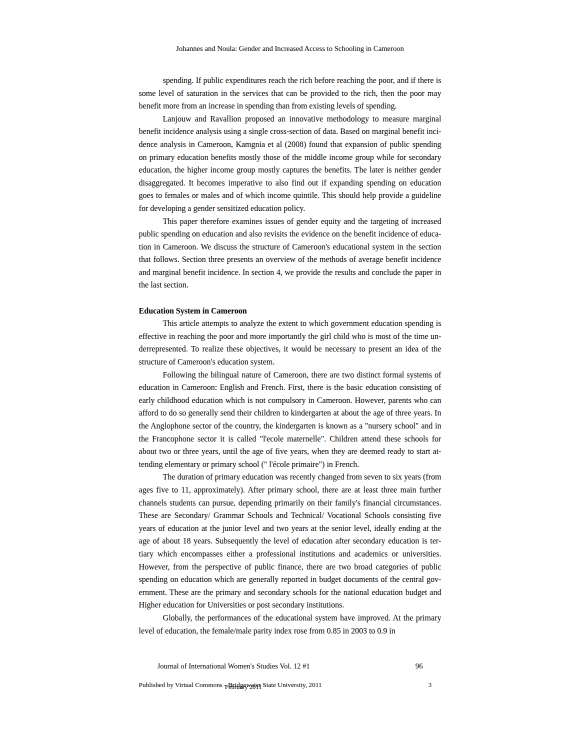Johannes and Noula: Gender and Increased Access to Schooling in Cameroon
spending. If public expenditures reach the rich before reaching the poor, and if there is some level of saturation in the services that can be provided to the rich, then the poor may benefit more from an increase in spending than from existing levels of spending.
Lanjouw and Ravallion proposed an innovative methodology to measure marginal benefit incidence analysis using a single cross-section of data. Based on marginal benefit incidence analysis in Cameroon, Kamgnia et al (2008) found that expansion of public spending on primary education benefits mostly those of the middle income group while for secondary education, the higher income group mostly captures the benefits. The later is neither gender disaggregated. It becomes imperative to also find out if expanding spending on education goes to females or males and of which income quintile. This should help provide a guideline for developing a gender sensitized education policy.
This paper therefore examines issues of gender equity and the targeting of increased public spending on education and also revisits the evidence on the benefit incidence of education in Cameroon. We discuss the structure of Cameroon's educational system in the section that follows. Section three presents an overview of the methods of average benefit incidence and marginal benefit incidence. In section 4, we provide the results and conclude the paper in the last section.
Education System in Cameroon
This article attempts to analyze the extent to which government education spending is effective in reaching the poor and more importantly the girl child who is most of the time underrepresented. To realize these objectives, it would be necessary to present an idea of the structure of Cameroon's education system.
Following the bilingual nature of Cameroon, there are two distinct formal systems of education in Cameroon: English and French. First, there is the basic education consisting of early childhood education which is not compulsory in Cameroon. However, parents who can afford to do so generally send their children to kindergarten at about the age of three years. In the Anglophone sector of the country, the kindergarten is known as a "nursery school" and in the Francophone sector it is called "l'ecole maternelle". Children attend these schools for about two or three years, until the age of five years, when they are deemed ready to start attending elementary or primary school (" l'école primaire") in French.
The duration of primary education was recently changed from seven to six years (from ages five to 11, approximately). After primary school, there are at least three main further channels students can pursue, depending primarily on their family's financial circumstances. These are Secondary/ Grammar Schools and Technical/ Vocational Schools consisting five years of education at the junior level and two years at the senior level, ideally ending at the age of about 18 years. Subsequently the level of education after secondary education is tertiary which encompasses either a professional institutions and academics or universities. However, from the perspective of public finance, there are two broad categories of public spending on education which are generally reported in budget documents of the central government. These are the primary and secondary schools for the national education budget and Higher education for Universities or post secondary institutions.
Globally, the performances of the educational system have improved. At the primary level of education, the female/male parity index rose from 0.85 in 2003 to 0.9 in
Journal of International Women's Studies Vol. 12 #196
Published by Virtual Commons - Bridgewater State University, 2011 February 2011
3